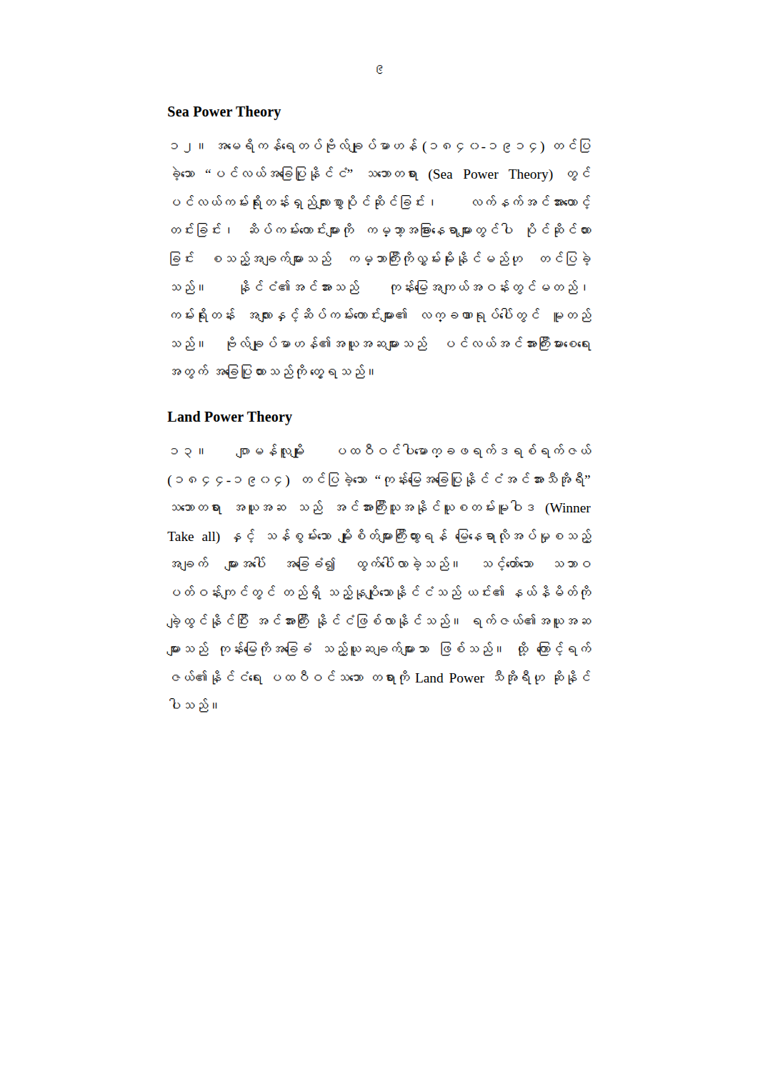၉
Sea Power Theory
၁၂။ အမေရိကန်ရေတပ်ဗိုလ်ချုပ်မာဟန် (၁၈၄၀-၁၉၁၄) တင်ပြခဲ့သော “ပင်လယ်အခြေပြုနိုင်ငံ” သဘောတရား (Sea Power Theory) တွင် ပင်လယ်ကမ်းရိုးတန်းရှည်လျားစွာပိုင်ဆိုင်ခြင်း၊ လက်နက်အင်အားထောင့်တင်းခြင်း၊ ဆိပ်ကမ်းကောင်းများကို ကမ္ဘာ့အခြားနေရာများတွင်ပါ ပိုင်ဆိုင်ထားခြင်း စသည့်အချက်များသည် ကမ္ဘာကြီးကိုလွှမ်းမိုးနိုင်မည်ဟု တင်ပြခဲ့သည်။ နိုင်ငံ၏အင်အားသည် ကုန်းမြေအကျယ်အဝန်းတွင်မတည်၊ ကမ်းရိုးတန်း အလျားနှင့်ဆိပ်ကမ်းကောင်းများ၏ လက္ခဏာရုပ်ပေါ်တွင် မူတည်သည်။ ဗိုလ်ချုပ်မာဟန်၏အယူအဆများသည် ပင်လယ်အင်အားကြီးမားစေရေး အတွက် အခြေပြုထားသည်ကို တွေ့ရသည်။
Land Power Theory
၁၃။ ဂျာမန်လူမျိုး ပထဝီဝင်ပါမောက္ခဖရက်ဒရစ်ရက်ဇယ် (၁၈၄၄-၁၉၀၄) တင်ပြခဲ့သော “ကုန်းမြေအခြေပြုနိုင်ငံအင်အားသီအိုရီ” သဘောတရား အယူအဆ သည် အင်အားကြီးသူအနိုင်ယူစတမ်းမူဝါဒ (Winner Take all) နှင့် သန်စွမ်းသော မျိုးစိတ်များကြီးထွားရန် မြေနေရာလိုအပ်မှုစသည့် အချက် များအပေါ် အခြေခံ၍ ထွက်ပေါ်လာခဲ့သည်။ သင့်တော်သော သဘာဝ ပတ်ဝန်းကျင်တွင် တည်ရှိ သည့်နုပျိုသောနိုင်ငံသည် ယင်း၏ နယ်နိမိတ်ကို ချဲ့ထွင်နိုင်ပြီး အင်အားကြီး နိုင်ငံဖြစ်လာနိုင်သည်။ ရက်ဇယ်၏အယူအဆ များသည် ကုန်းမြေကိုအခြေခံ သည့်ယူဆချက်များသာ ဖြစ်သည်။ ထို့ ကြောင့်ရက်ဇယ်၏နိုင်ငံရေး ပထဝီဝင်သဘော တရားကို Land Power သီအိုရီဟု ဆိုနိုင်ပါသည်။